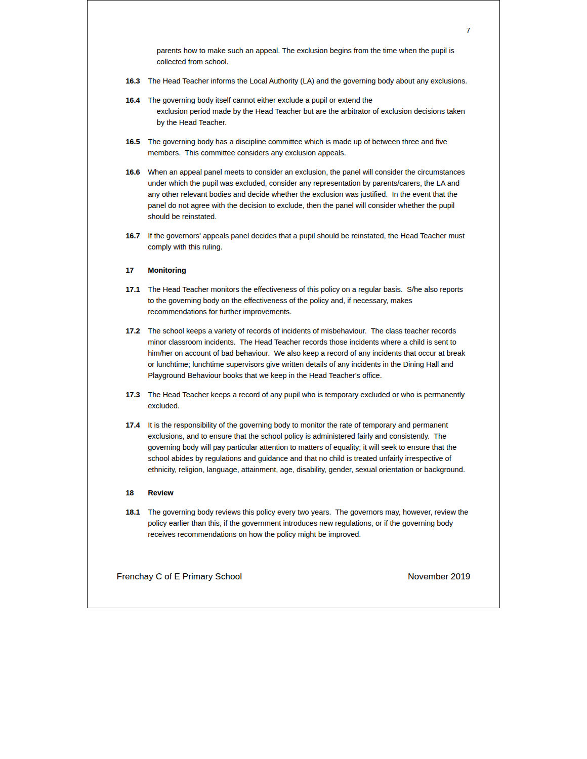7
parents how to make such an appeal. The exclusion begins from the time when the pupil is collected from school.
16.3
The Head Teacher informs the Local Authority (LA) and the governing body about any exclusions.
16.4
The governing body itself cannot either exclude a pupil or extend the
exclusion period made by the Head Teacher but are the arbitrator of exclusion decisions taken by the Head Teacher.
16.5
The governing body has a discipline committee which is made up of between three and five members. This committee considers any exclusion appeals.
16.6
When an appeal panel meets to consider an exclusion, the panel will consider the circumstances under which the pupil was excluded, consider any representation by parents/carers, the LA and any other relevant bodies and decide whether the exclusion was justified. In the event that the panel do not agree with the decision to exclude, then the panel will consider whether the pupil should be reinstated.
16.7
If the governors' appeals panel decides that a pupil should be reinstated, the Head Teacher must comply with this ruling.
17
Monitoring
17.1
The Head Teacher monitors the effectiveness of this policy on a regular basis. S/he also reports to the governing body on the effectiveness of the policy and, if necessary, makes recommendations for further improvements.
17.2
The school keeps a variety of records of incidents of misbehaviour. The class teacher records minor classroom incidents. The Head Teacher records those incidents where a child is sent to him/her on account of bad behaviour. We also keep a record of any incidents that occur at break or lunchtime; lunchtime supervisors give written details of any incidents in the Dining Hall and Playground Behaviour books that we keep in the Head Teacher's office.
17.3
The Head Teacher keeps a record of any pupil who is temporary excluded or who is permanently excluded.
17.4
It is the responsibility of the governing body to monitor the rate of temporary and permanent exclusions, and to ensure that the school policy is administered fairly and consistently. The governing body will pay particular attention to matters of equality; it will seek to ensure that the school abides by regulations and guidance and that no child is treated unfairly irrespective of ethnicity, religion, language, attainment, age, disability, gender, sexual orientation or background.
18
Review
18.1
The governing body reviews this policy every two years. The governors may, however, review the policy earlier than this, if the government introduces new regulations, or if the governing body receives recommendations on how the policy might be improved.
Frenchay C of E Primary School
November 2019